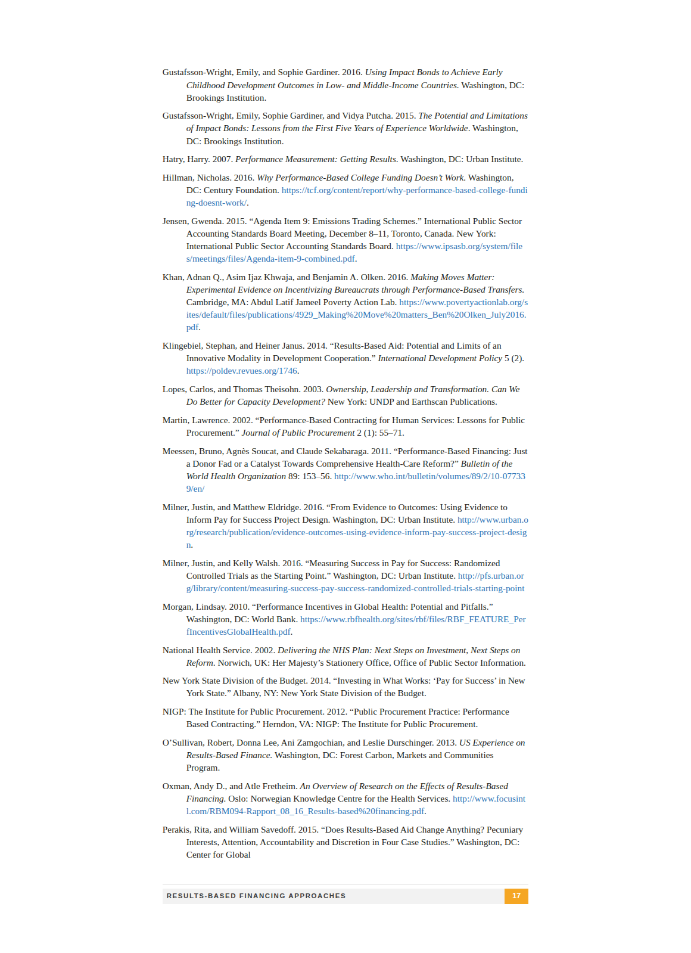References
Gustafsson-Wright, Emily, and Sophie Gardiner. 2016. Using Impact Bonds to Achieve Early Childhood Development Outcomes in Low- and Middle-Income Countries. Washington, DC: Brookings Institution.
Gustafsson-Wright, Emily, Sophie Gardiner, and Vidya Putcha. 2015. The Potential and Limitations of Impact Bonds: Lessons from the First Five Years of Experience Worldwide. Washington, DC: Brookings Institution.
Hatry, Harry. 2007. Performance Measurement: Getting Results. Washington, DC: Urban Institute.
Hillman, Nicholas. 2016. Why Performance-Based College Funding Doesn’t Work. Washington, DC: Century Foundation. https://tcf.org/content/report/why-performance-based-college-funding-doesnt-work/.
Jensen, Gwenda. 2015. “Agenda Item 9: Emissions Trading Schemes.” International Public Sector Accounting Standards Board Meeting, December 8–11, Toronto, Canada. New York: International Public Sector Accounting Standards Board. https://www.ipsasb.org/system/files/meetings/files/Agenda-item-9-combined.pdf.
Khan, Adnan Q., Asim Ijaz Khwaja, and Benjamin A. Olken. 2016. Making Moves Matter: Experimental Evidence on Incentivizing Bureaucrats through Performance-Based Transfers. Cambridge, MA: Abdul Latif Jameel Poverty Action Lab. https://www.povertyactionlab.org/sites/default/files/publications/4929_Making%20Move%20matters_Ben%20Olken_July2016.pdf.
Klingebiel, Stephan, and Heiner Janus. 2014. “Results-Based Aid: Potential and Limits of an Innovative Modality in Development Cooperation.” International Development Policy 5 (2). https://poldev.revues.org/1746.
Lopes, Carlos, and Thomas Theisohn. 2003. Ownership, Leadership and Transformation. Can We Do Better for Capacity Development? New York: UNDP and Earthscan Publications.
Martin, Lawrence. 2002. “Performance-Based Contracting for Human Services: Lessons for Public Procurement.” Journal of Public Procurement 2 (1): 55–71.
Meessen, Bruno, Agnès Soucat, and Claude Sekabaraga. 2011. “Performance-Based Financing: Just a Donor Fad or a Catalyst Towards Comprehensive Health-Care Reform?” Bulletin of the World Health Organization 89: 153–56. http://www.who.int/bulletin/volumes/89/2/10-077339/en/
Milner, Justin, and Matthew Eldridge. 2016. “From Evidence to Outcomes: Using Evidence to Inform Pay for Success Project Design. Washington, DC: Urban Institute. http://www.urban.org/research/publication/evidence-outcomes-using-evidence-inform-pay-success-project-design.
Milner, Justin, and Kelly Walsh. 2016. “Measuring Success in Pay for Success: Randomized Controlled Trials as the Starting Point.” Washington, DC: Urban Institute. http://pfs.urban.org/library/content/measuring-success-pay-success-randomized-controlled-trials-starting-point
Morgan, Lindsay. 2010. “Performance Incentives in Global Health: Potential and Pitfalls.” Washington, DC: World Bank. https://www.rbfhealth.org/sites/rbf/files/RBF_FEATURE_PerfIncentivesGlobalHealth.pdf.
National Health Service. 2002. Delivering the NHS Plan: Next Steps on Investment, Next Steps on Reform. Norwich, UK: Her Majesty’s Stationery Office, Office of Public Sector Information.
New York State Division of the Budget. 2014. “Investing in What Works: ‘Pay for Success’ in New York State.” Albany, NY: New York State Division of the Budget.
NIGP: The Institute for Public Procurement. 2012. “Public Procurement Practice: Performance Based Contracting.” Herndon, VA: NIGP: The Institute for Public Procurement.
O’Sullivan, Robert, Donna Lee, Ani Zamgochian, and Leslie Durschinger. 2013. US Experience on Results-Based Finance. Washington, DC: Forest Carbon, Markets and Communities Program.
Oxman, Andy D., and Atle Fretheim. An Overview of Research on the Effects of Results-Based Financing. Oslo: Norwegian Knowledge Centre for the Health Services. http://www.focusintl.com/RBM094-Rapport_08_16_Results-based%20financing.pdf.
Perakis, Rita, and William Savedoff. 2015. “Does Results-Based Aid Change Anything? Pecuniary Interests, Attention, Accountability and Discretion in Four Case Studies.” Washington, DC: Center for Global
Results-Based Financing Approaches
17